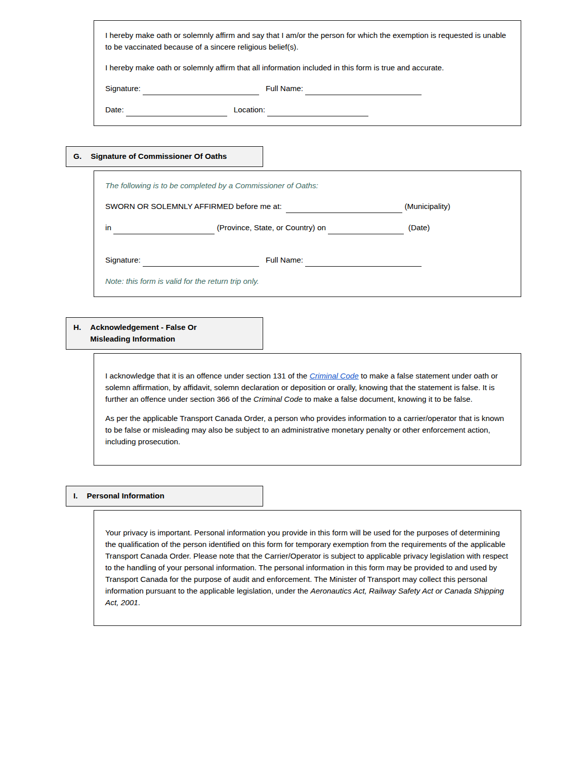I hereby make oath or solemnly affirm and say that I am/or the person for which the exemption is requested is unable to be vaccinated because of a sincere religious belief(s).
I hereby make oath or solemnly affirm that all information included in this form is true and accurate.
Signature: Full Name:
Date: Location:
| G. | Signature of Commissioner Of Oaths |
The following is to be completed by a Commissioner of Oaths:
SWORN OR SOLEMNLY AFFIRMED before me at: (Municipality)
in (Province, State, or Country) on (Date)
Signature: Full Name:
Note: this form is valid for the return trip only.
| H. | Acknowledgement - False Or Misleading Information |
I acknowledge that it is an offence under section 131 of the Criminal Code to make a false statement under oath or solemn affirmation, by affidavit, solemn declaration or deposition or orally, knowing that the statement is false. It is further an offence under section 366 of the Criminal Code to make a false document, knowing it to be false.
As per the applicable Transport Canada Order, a person who provides information to a carrier/operator that is known to be false or misleading may also be subject to an administrative monetary penalty or other enforcement action, including prosecution.
| I. | Personal Information |
Your privacy is important. Personal information you provide in this form will be used for the purposes of determining the qualification of the person identified on this form for temporary exemption from the requirements of the applicable Transport Canada Order. Please note that the Carrier/Operator is subject to applicable privacy legislation with respect to the handling of your personal information. The personal information in this form may be provided to and used by Transport Canada for the purpose of audit and enforcement. The Minister of Transport may collect this personal information pursuant to the applicable legislation, under the Aeronautics Act, Railway Safety Act or Canada Shipping Act, 2001.